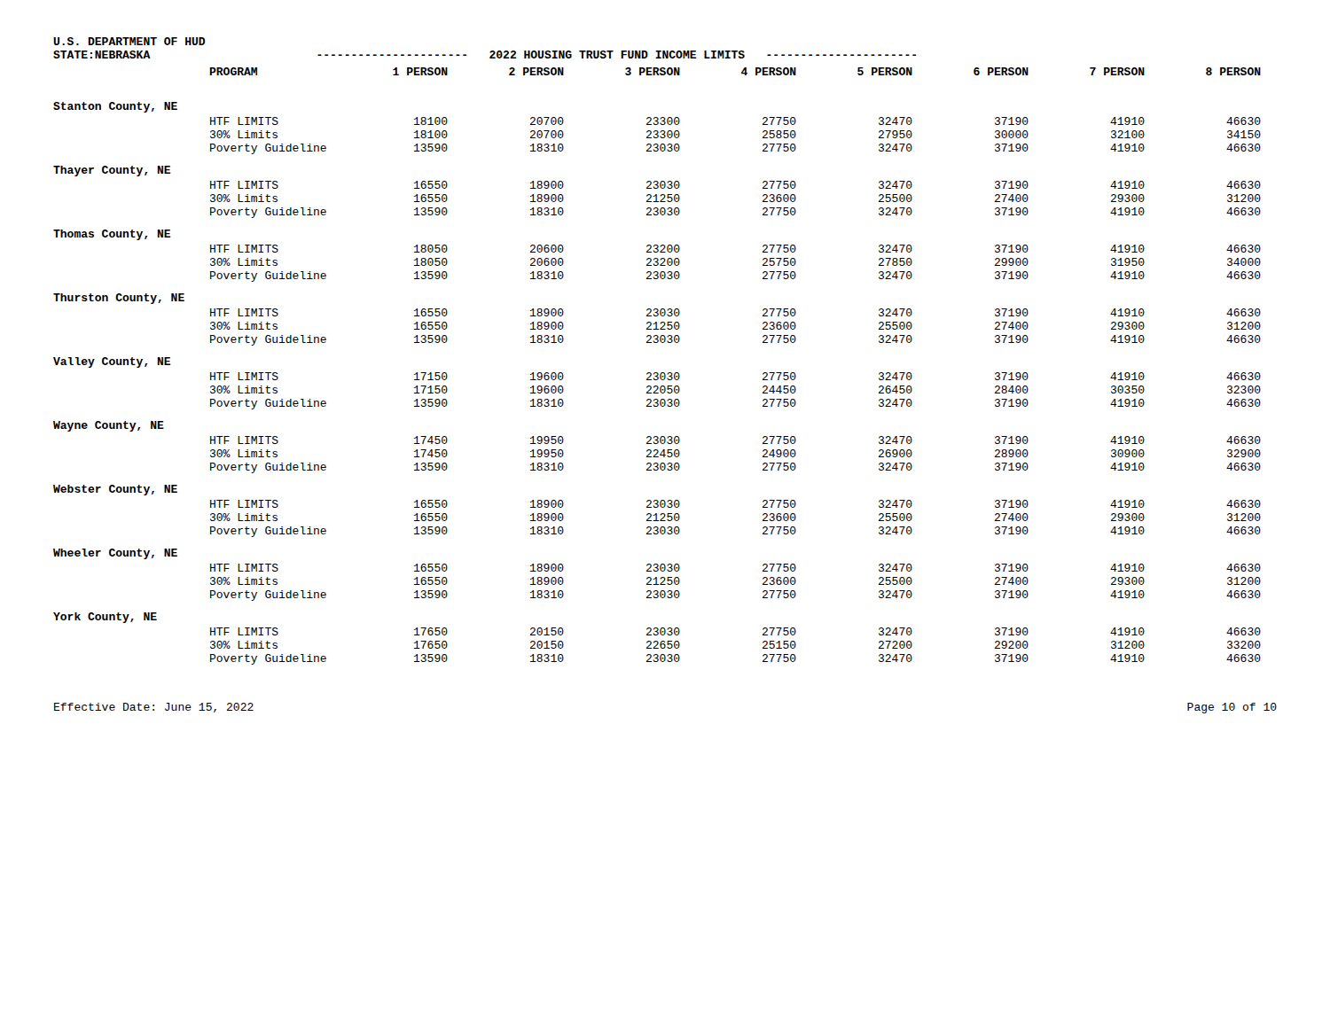U.S. DEPARTMENT OF HUD
STATE:NEBRASKA ---------------------- 2022 HOUSING TRUST FUND INCOME LIMITS ----------------------
| | PROGRAM | 1 PERSON | 2 PERSON | 3 PERSON | 4 PERSON | 5 PERSON | 6 PERSON | 7 PERSON | 8 PERSON |
| --- | --- | --- | --- | --- | --- | --- | --- | --- | --- |
| Stanton County, NE |
| | HTF LIMITS | 18100 | 20700 | 23300 | 27750 | 32470 | 37190 | 41910 | 46630 |
| | 30% Limits | 18100 | 20700 | 23300 | 25850 | 27950 | 30000 | 32100 | 34150 |
| | Poverty Guideline | 13590 | 18310 | 23030 | 27750 | 32470 | 37190 | 41910 | 46630 |
| Thayer County, NE |
| | HTF LIMITS | 16550 | 18900 | 23030 | 27750 | 32470 | 37190 | 41910 | 46630 |
| | 30% Limits | 16550 | 18900 | 21250 | 23600 | 25500 | 27400 | 29300 | 31200 |
| | Poverty Guideline | 13590 | 18310 | 23030 | 27750 | 32470 | 37190 | 41910 | 46630 |
| Thomas County, NE |
| | HTF LIMITS | 18050 | 20600 | 23200 | 27750 | 32470 | 37190 | 41910 | 46630 |
| | 30% Limits | 18050 | 20600 | 23200 | 25750 | 27850 | 29900 | 31950 | 34000 |
| | Poverty Guideline | 13590 | 18310 | 23030 | 27750 | 32470 | 37190 | 41910 | 46630 |
| Thurston County, NE |
| | HTF LIMITS | 16550 | 18900 | 23030 | 27750 | 32470 | 37190 | 41910 | 46630 |
| | 30% Limits | 16550 | 18900 | 21250 | 23600 | 25500 | 27400 | 29300 | 31200 |
| | Poverty Guideline | 13590 | 18310 | 23030 | 27750 | 32470 | 37190 | 41910 | 46630 |
| Valley County, NE |
| | HTF LIMITS | 17150 | 19600 | 23030 | 27750 | 32470 | 37190 | 41910 | 46630 |
| | 30% Limits | 17150 | 19600 | 22050 | 24450 | 26450 | 28400 | 30350 | 32300 |
| | Poverty Guideline | 13590 | 18310 | 23030 | 27750 | 32470 | 37190 | 41910 | 46630 |
| Wayne County, NE |
| | HTF LIMITS | 17450 | 19950 | 23030 | 27750 | 32470 | 37190 | 41910 | 46630 |
| | 30% Limits | 17450 | 19950 | 22450 | 24900 | 26900 | 28900 | 30900 | 32900 |
| | Poverty Guideline | 13590 | 18310 | 23030 | 27750 | 32470 | 37190 | 41910 | 46630 |
| Webster County, NE |
| | HTF LIMITS | 16550 | 18900 | 23030 | 27750 | 32470 | 37190 | 41910 | 46630 |
| | 30% Limits | 16550 | 18900 | 21250 | 23600 | 25500 | 27400 | 29300 | 31200 |
| | Poverty Guideline | 13590 | 18310 | 23030 | 27750 | 32470 | 37190 | 41910 | 46630 |
| Wheeler County, NE |
| | HTF LIMITS | 16550 | 18900 | 23030 | 27750 | 32470 | 37190 | 41910 | 46630 |
| | 30% Limits | 16550 | 18900 | 21250 | 23600 | 25500 | 27400 | 29300 | 31200 |
| | Poverty Guideline | 13590 | 18310 | 23030 | 27750 | 32470 | 37190 | 41910 | 46630 |
| York County, NE |
| | HTF LIMITS | 17650 | 20150 | 23030 | 27750 | 32470 | 37190 | 41910 | 46630 |
| | 30% Limits | 17650 | 20150 | 22650 | 25150 | 27200 | 29200 | 31200 | 33200 |
| | Poverty Guideline | 13590 | 18310 | 23030 | 27750 | 32470 | 37190 | 41910 | 46630 |
Effective Date: June 15, 2022
Page 10 of 10